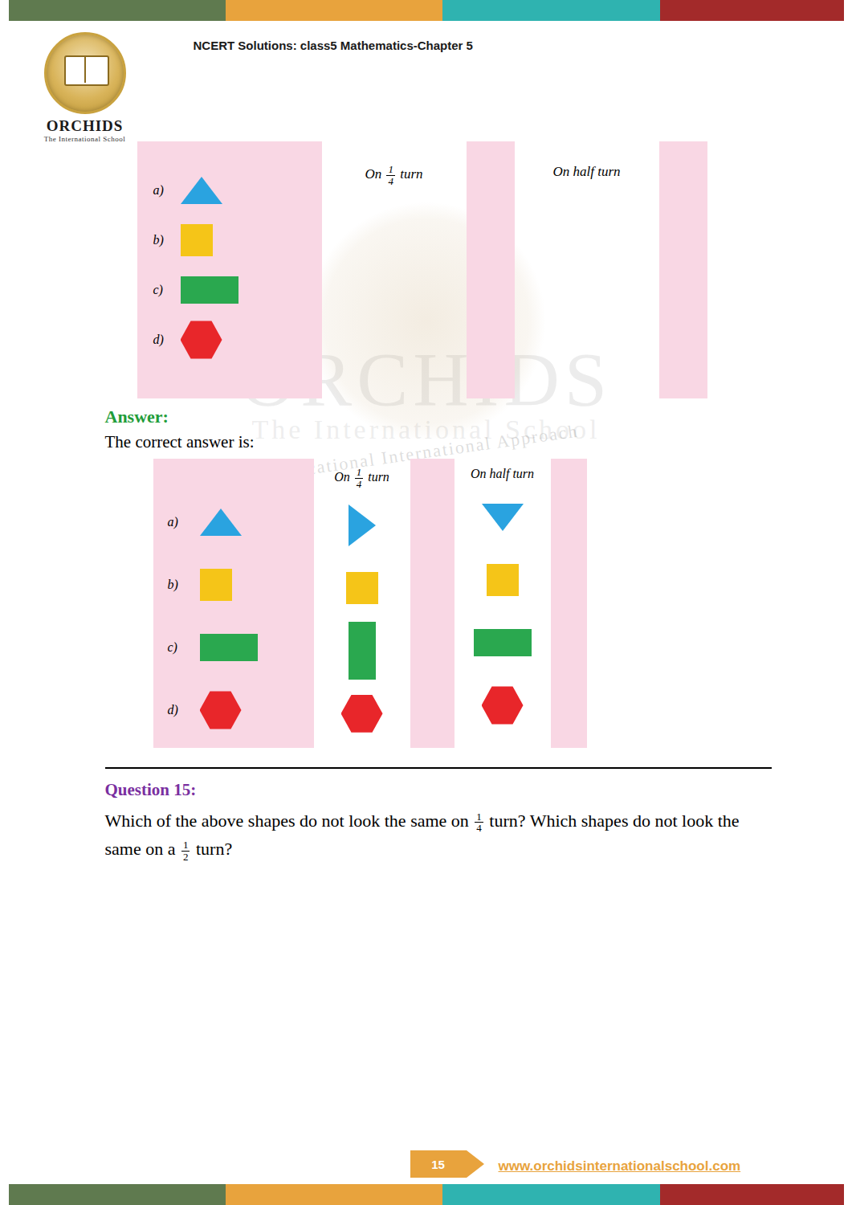ORCHIDS
The International School
NCERT Solutions: class5 Mathematics-Chapter 5
ORCHIDS
The International School
Educational International Approach
a)
b)
c)
d)
On 14 turn
On half turn
Answer:
The correct answer is:
a)
b)
c)
d)
On 14 turn
On half turn
Question 15:
Which of the above shapes do not look the same on 14 turn? Which shapes do not look the same on a 12 turn?
15
www.orchidsinternationalschool.com